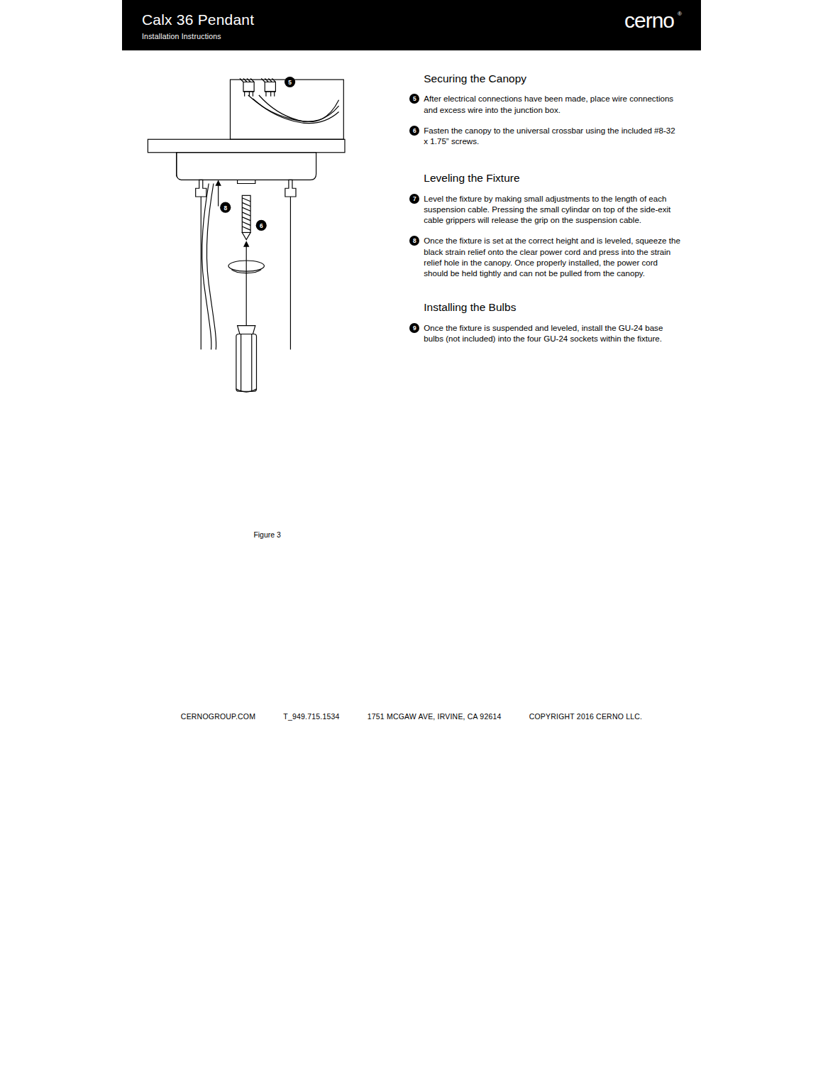Calx 36 Pendant
Installation Instructions
cerno®
5 8 6
Figure 3
Securing the Canopy
5
After electrical connections have been made, place wire connections and excess wire into the junction box.
6
Fasten the canopy to the universal crossbar using the included #8-32 x 1.75” screws.
Leveling the Fixture
7
Level the fixture by making small adjustments to the length of each suspension cable. Pressing the small cylindar on top of the side-exit cable grippers will release the grip on the suspension cable.
8
Once the fixture is set at the correct height and is leveled, squeeze the black strain relief onto the clear power cord and press into the strain relief hole in the canopy. Once properly installed, the power cord should be held tightly and can not be pulled from the canopy.
Installing the Bulbs
9
Once the fixture is suspended and leveled, install the GU-24 base bulbs (not included) into the four GU-24 sockets within the fixture.
CERNOGROUP.COM T_949.715.1534 1751 MCGAW AVE, IRVINE, CA 92614 COPYRIGHT 2016 CERNO LLC.